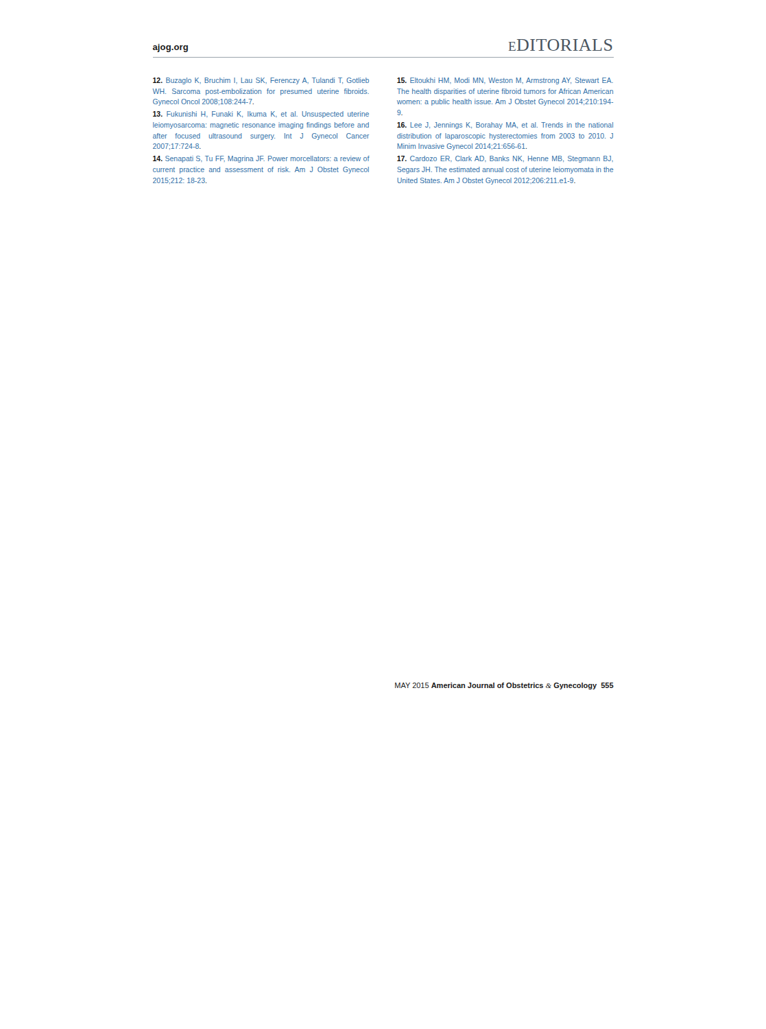ajog.org
EDITORIALS
12. Buzaglo K, Bruchim I, Lau SK, Ferenczy A, Tulandi T, Gotlieb WH. Sarcoma post-embolization for presumed uterine fibroids. Gynecol Oncol 2008;108:244-7.
13. Fukunishi H, Funaki K, Ikuma K, et al. Unsuspected uterine leiomyosarcoma: magnetic resonance imaging findings before and after focused ultrasound surgery. Int J Gynecol Cancer 2007;17:724-8.
14. Senapati S, Tu FF, Magrina JF. Power morcellators: a review of current practice and assessment of risk. Am J Obstet Gynecol 2015;212: 18-23.
15. Eltoukhi HM, Modi MN, Weston M, Armstrong AY, Stewart EA. The health disparities of uterine fibroid tumors for African American women: a public health issue. Am J Obstet Gynecol 2014;210:194-9.
16. Lee J, Jennings K, Borahay MA, et al. Trends in the national distribution of laparoscopic hysterectomies from 2003 to 2010. J Minim Invasive Gynecol 2014;21:656-61.
17. Cardozo ER, Clark AD, Banks NK, Henne MB, Stegmann BJ, Segars JH. The estimated annual cost of uterine leiomyomata in the United States. Am J Obstet Gynecol 2012;206:211.e1-9.
MAY 2015 American Journal of Obstetrics & Gynecology 555